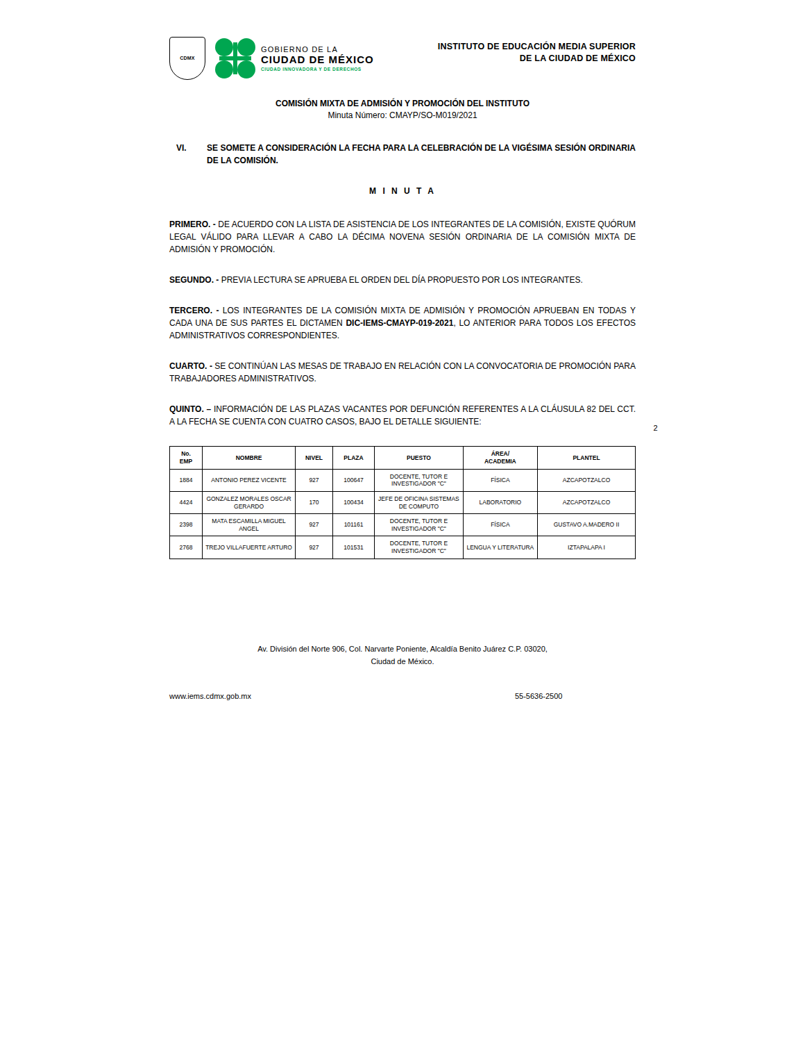CDMX
GOBIERNO DE LA
CIUDAD DE MÉXICO
CIUDAD INNOVADORA Y DE DERECHOS
INSTITUTO DE EDUCACIÓN MEDIA SUPERIOR
DE LA CIUDAD DE MÉXICO
COMISIÓN MIXTA DE ADMISIÓN Y PROMOCIÓN DEL INSTITUTO
Minuta Número: CMAYP/SO-M019/2021
VI.
SE SOMETE A CONSIDERACIÓN LA FECHA PARA LA CELEBRACIÓN DE LA VIGÉSIMA SESIÓN ORDINARIA DE LA COMISIÓN.
M I N U T A
PRIMERO. - DE ACUERDO CON LA LISTA DE ASISTENCIA DE LOS INTEGRANTES DE LA COMISIÓN, EXISTE QUÓRUM LEGAL VÁLIDO PARA LLEVAR A CABO LA DÉCIMA NOVENA SESIÓN ORDINARIA DE LA COMISIÓN MIXTA DE ADMISIÓN Y PROMOCIÓN.
SEGUNDO. - PREVIA LECTURA SE APRUEBA EL ORDEN DEL DÍA PROPUESTO POR LOS INTEGRANTES.
TERCERO. - LOS INTEGRANTES DE LA COMISIÓN MIXTA DE ADMISIÓN Y PROMOCIÓN APRUEBAN EN TODAS Y CADA UNA DE SUS PARTES EL DICTAMEN DIC-IEMS-CMAYP-019-2021, LO ANTERIOR PARA TODOS LOS EFECTOS ADMINISTRATIVOS CORRESPONDIENTES.
CUARTO. - SE CONTINÚAN LAS MESAS DE TRABAJO EN RELACIÓN CON LA CONVOCATORIA DE PROMOCIÓN PARA TRABAJADORES ADMINISTRATIVOS.
QUINTO. – INFORMACIÓN DE LAS PLAZAS VACANTES POR DEFUNCIÓN REFERENTES A LA CLÁUSULA 82 DEL CCT. A LA FECHA SE CUENTA CON CUATRO CASOS, BAJO EL DETALLE SIGUIENTE:
| No. EMP | NOMBRE | NIVEL | PLAZA | PUESTO | ÁREA/ ACADEMIA | PLANTEL |
| --- | --- | --- | --- | --- | --- | --- |
| 1884 | ANTONIO PEREZ VICENTE | 927 | 100647 | DOCENTE, TUTOR E INVESTIGADOR "C" | FÍSICA | AZCAPOTZALCO |
| 4424 | GONZALEZ MORALES OSCAR GERARDO | 170 | 100434 | JEFE DE OFICINA SISTEMAS DE COMPUTO | LABORATORIO | AZCAPOTZALCO |
| 2398 | MATA ESCAMILLA MIGUEL ANGEL | 927 | 101161 | DOCENTE, TUTOR E INVESTIGADOR "C" | FÍSICA | GUSTAVO A.MADERO II |
| 2768 | TREJO VILLAFUERTE ARTURO | 927 | 101531 | DOCENTE, TUTOR E INVESTIGADOR "C" | LENGUA Y LITERATURA | IZTAPALAPA I |
2
Av. División del Norte 906, Col. Narvarte Poniente, Alcaldía Benito Juárez C.P. 03020,
Ciudad de México.
www.iems.cdmx.gob.mx
55-5636-2500